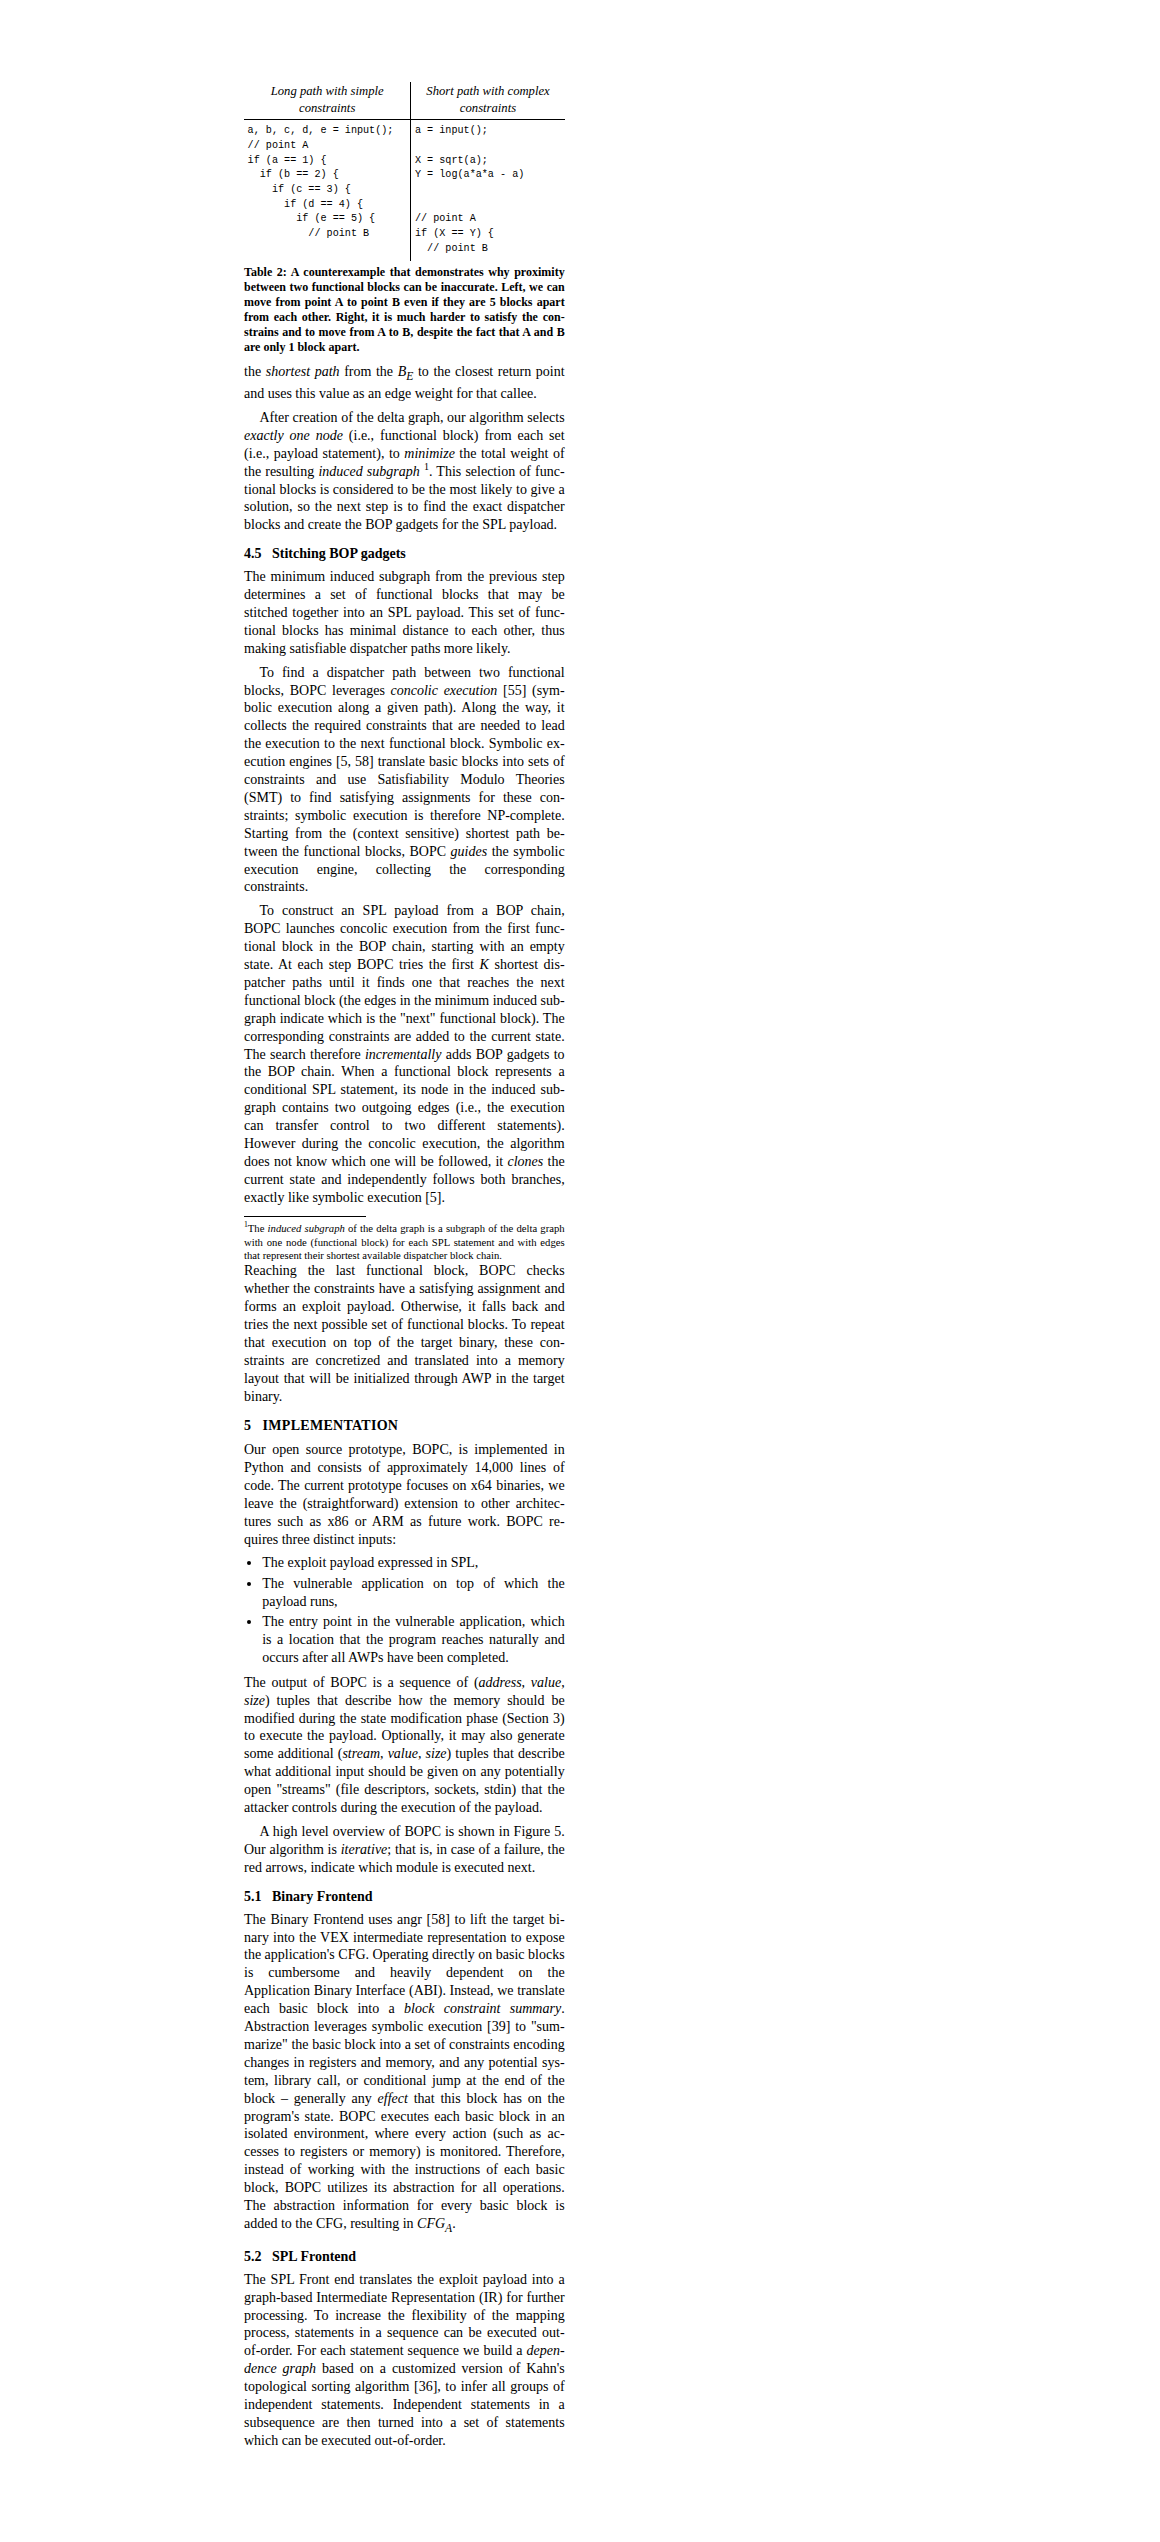| Long path with simple constraints | Short path with complex constraints |
| --- | --- |
| a, b, c, d, e = input(); // point A if (a == 1) { if (b == 2) { if (c == 3) { if (d == 4) { if (e == 5) { // point B | a = input(); X = sqrt(a); Y = log(a*a*a - a) // point A if (X == Y) { // point B |
Table 2: A counterexample that demonstrates why proximity between two functional blocks can be inaccurate. Left, we can move from point A to point B even if they are 5 blocks apart from each other. Right, it is much harder to satisfy the constrains and to move from A to B, despite the fact that A and B are only 1 block apart.
the shortest path from the BE to the closest return point and uses this value as an edge weight for that callee.
After creation of the delta graph, our algorithm selects exactly one node (i.e., functional block) from each set (i.e., payload statement), to minimize the total weight of the resulting induced subgraph 1. This selection of functional blocks is considered to be the most likely to give a solution, so the next step is to find the exact dispatcher blocks and create the BOP gadgets for the SPL payload.
4.5 Stitching BOP gadgets
The minimum induced subgraph from the previous step determines a set of functional blocks that may be stitched together into an SPL payload. This set of functional blocks has minimal distance to each other, thus making satisfiable dispatcher paths more likely.
To find a dispatcher path between two functional blocks, BOPC leverages concolic execution [55] (symbolic execution along a given path). Along the way, it collects the required constraints that are needed to lead the execution to the next functional block. Symbolic execution engines [5, 58] translate basic blocks into sets of constraints and use Satisfiability Modulo Theories (SMT) to find satisfying assignments for these constraints; symbolic execution is therefore NP-complete. Starting from the (context sensitive) shortest path between the functional blocks, BOPC guides the symbolic execution engine, collecting the corresponding constraints.
To construct an SPL payload from a BOP chain, BOPC launches concolic execution from the first functional block in the BOP chain, starting with an empty state. At each step BOPC tries the first K shortest dispatcher paths until it finds one that reaches the next functional block (the edges in the minimum induced subgraph indicate which is the "next" functional block). The corresponding constraints are added to the current state. The search therefore incrementally adds BOP gadgets to the BOP chain. When a functional block represents a conditional SPL statement, its node in the induced subgraph contains two outgoing edges (i.e., the execution can transfer control to two different statements). However during the concolic execution, the algorithm does not know which one will be followed, it clones the current state and independently follows both branches, exactly like symbolic execution [5].
1The induced subgraph of the delta graph is a subgraph of the delta graph with one node (functional block) for each SPL statement and with edges that represent their shortest available dispatcher block chain.
Reaching the last functional block, BOPC checks whether the constraints have a satisfying assignment and forms an exploit payload. Otherwise, it falls back and tries the next possible set of functional blocks. To repeat that execution on top of the target binary, these constraints are concretized and translated into a memory layout that will be initialized through AWP in the target binary.
5 IMPLEMENTATION
Our open source prototype, BOPC, is implemented in Python and consists of approximately 14,000 lines of code. The current prototype focuses on x64 binaries, we leave the (straightforward) extension to other architectures such as x86 or ARM as future work. BOPC requires three distinct inputs:
The exploit payload expressed in SPL,
The vulnerable application on top of which the payload runs,
The entry point in the vulnerable application, which is a location that the program reaches naturally and occurs after all AWPs have been completed.
The output of BOPC is a sequence of (address, value, size) tuples that describe how the memory should be modified during the state modification phase (Section 3) to execute the payload. Optionally, it may also generate some additional (stream, value, size) tuples that describe what additional input should be given on any potentially open "streams" (file descriptors, sockets, stdin) that the attacker controls during the execution of the payload.
A high level overview of BOPC is shown in Figure 5. Our algorithm is iterative; that is, in case of a failure, the red arrows, indicate which module is executed next.
5.1 Binary Frontend
The Binary Frontend uses angr [58] to lift the target binary into the VEX intermediate representation to expose the application's CFG. Operating directly on basic blocks is cumbersome and heavily dependent on the Application Binary Interface (ABI). Instead, we translate each basic block into a block constraint summary. Abstraction leverages symbolic execution [39] to "summarize" the basic block into a set of constraints encoding changes in registers and memory, and any potential system, library call, or conditional jump at the end of the block – generally any effect that this block has on the program's state. BOPC executes each basic block in an isolated environment, where every action (such as accesses to registers or memory) is monitored. Therefore, instead of working with the instructions of each basic block, BOPC utilizes its abstraction for all operations. The abstraction information for every basic block is added to the CFG, resulting in CFGA.
5.2 SPL Frontend
The SPL Front end translates the exploit payload into a graph-based Intermediate Representation (IR) for further processing. To increase the flexibility of the mapping process, statements in a sequence can be executed out-of-order. For each statement sequence we build a dependence graph based on a customized version of Kahn's topological sorting algorithm [36], to infer all groups of independent statements. Independent statements in a subsequence are then turned into a set of statements which can be executed out-of-order.